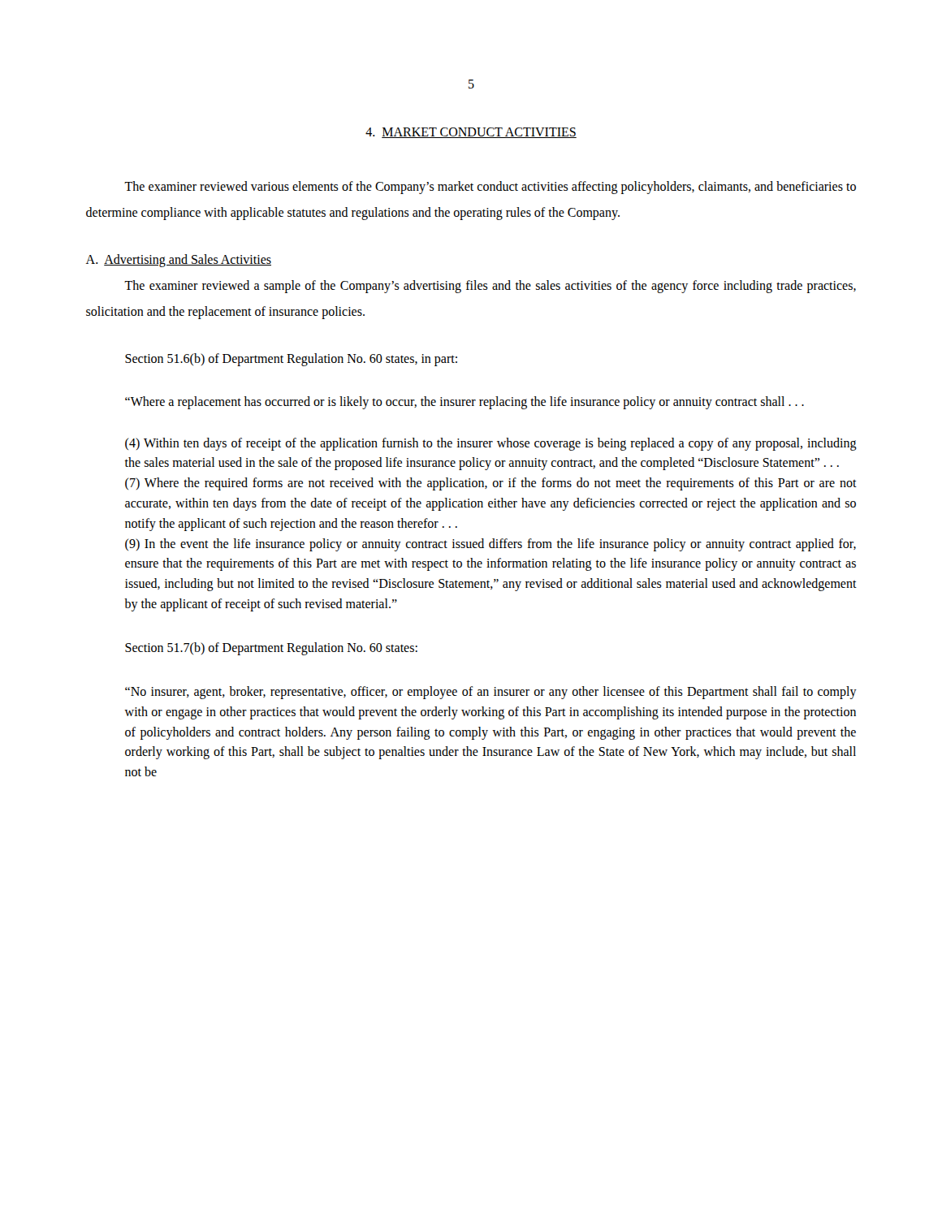5
4. MARKET CONDUCT ACTIVITIES
The examiner reviewed various elements of the Company’s market conduct activities affecting policyholders, claimants, and beneficiaries to determine compliance with applicable statutes and regulations and the operating rules of the Company.
A. Advertising and Sales Activities
The examiner reviewed a sample of the Company’s advertising files and the sales activities of the agency force including trade practices, solicitation and the replacement of insurance policies.
Section 51.6(b) of Department Regulation No. 60 states, in part:
“Where a replacement has occurred or is likely to occur, the insurer replacing the life insurance policy or annuity contract shall . . .
(4) Within ten days of receipt of the application furnish to the insurer whose coverage is being replaced a copy of any proposal, including the sales material used in the sale of the proposed life insurance policy or annuity contract, and the completed “Disclosure Statement” . . .
(7) Where the required forms are not received with the application, or if the forms do not meet the requirements of this Part or are not accurate, within ten days from the date of receipt of the application either have any deficiencies corrected or reject the application and so notify the applicant of such rejection and the reason therefor . . .
(9) In the event the life insurance policy or annuity contract issued differs from the life insurance policy or annuity contract applied for, ensure that the requirements of this Part are met with respect to the information relating to the life insurance policy or annuity contract as issued, including but not limited to the revised “Disclosure Statement,” any revised or additional sales material used and acknowledgement by the applicant of receipt of such revised material.”
Section 51.7(b) of Department Regulation No. 60 states:
“No insurer, agent, broker, representative, officer, or employee of an insurer or any other licensee of this Department shall fail to comply with or engage in other practices that would prevent the orderly working of this Part in accomplishing its intended purpose in the protection of policyholders and contract holders. Any person failing to comply with this Part, or engaging in other practices that would prevent the orderly working of this Part, shall be subject to penalties under the Insurance Law of the State of New York, which may include, but shall not be